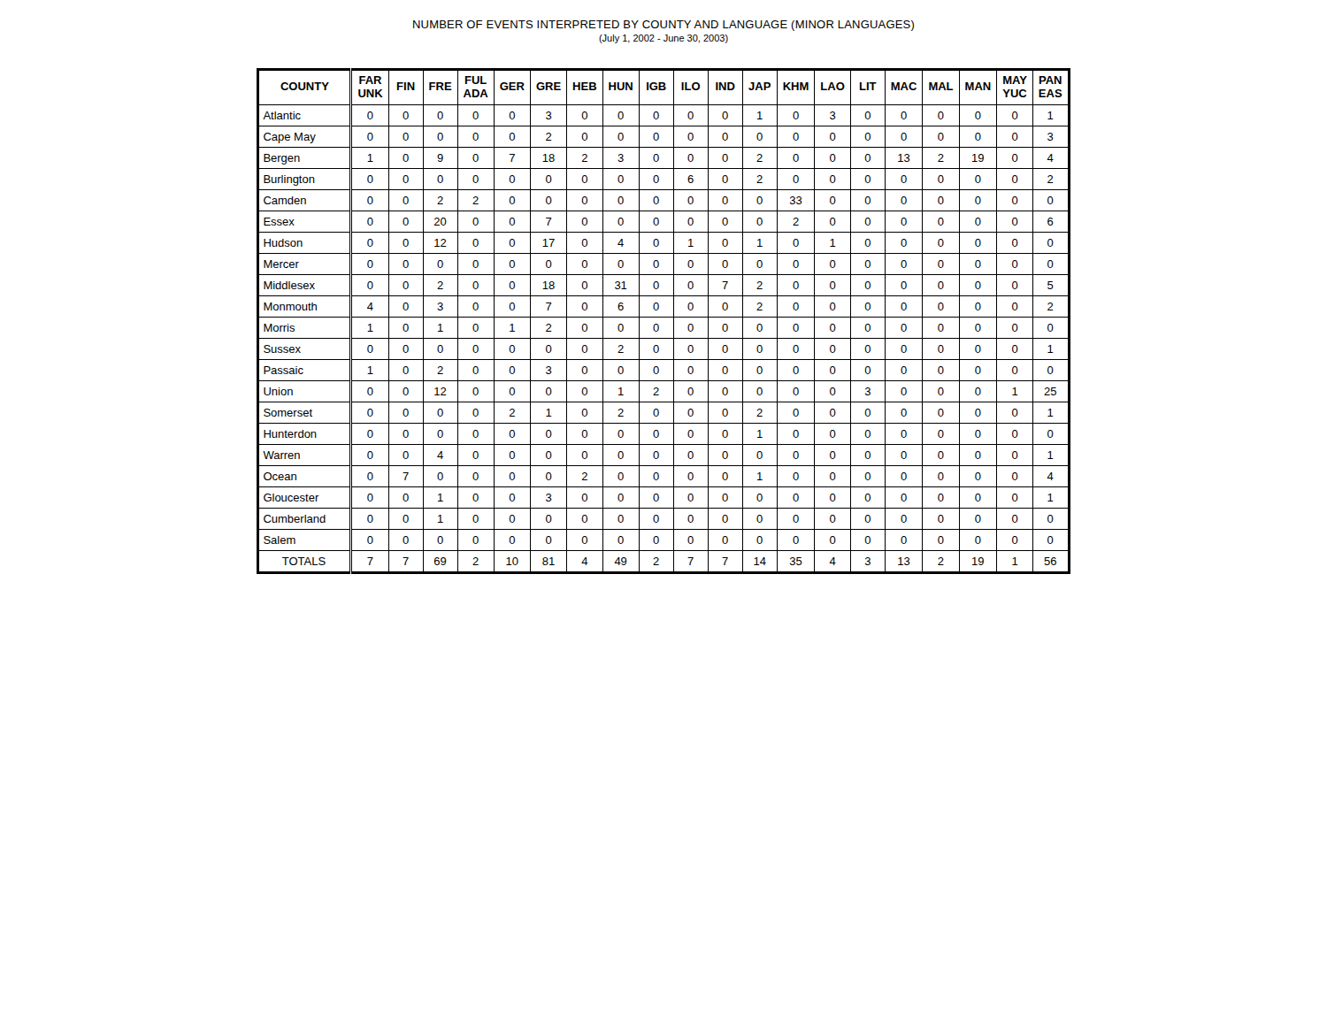NUMBER OF EVENTS INTERPRETED BY COUNTY AND LANGUAGE (MINOR LANGUAGES)
(July 1, 2002 - June 30, 2003)
Number of events interpreted by county and language (minor languages), July 1, 2002 – June 30, 2003
| COUNTY | FAR UNK | FIN | FRE | FUL ADA | GER | GRE | HEB | HUN | IGB | ILO | IND | JAP | KHM | LAO | LIT | MAC | MAL | MAN | MAY YUC | PAN EAS |
| --- | --- | --- | --- | --- | --- | --- | --- | --- | --- | --- | --- | --- | --- | --- | --- | --- | --- | --- | --- | --- |
| Atlantic | 0 | 0 | 0 | 0 | 0 | 3 | 0 | 0 | 0 | 0 | 0 | 1 | 0 | 3 | 0 | 0 | 0 | 0 | 0 | 1 |
| Cape May | 0 | 0 | 0 | 0 | 0 | 2 | 0 | 0 | 0 | 0 | 0 | 0 | 0 | 0 | 0 | 0 | 0 | 0 | 0 | 3 |
| Bergen | 1 | 0 | 9 | 0 | 7 | 18 | 2 | 3 | 0 | 0 | 0 | 2 | 0 | 0 | 0 | 13 | 2 | 19 | 0 | 4 |
| Burlington | 0 | 0 | 0 | 0 | 0 | 0 | 0 | 0 | 0 | 6 | 0 | 2 | 0 | 0 | 0 | 0 | 0 | 0 | 0 | 2 |
| Camden | 0 | 0 | 2 | 2 | 0 | 0 | 0 | 0 | 0 | 0 | 0 | 0 | 33 | 0 | 0 | 0 | 0 | 0 | 0 | 0 |
| Essex | 0 | 0 | 20 | 0 | 0 | 7 | 0 | 0 | 0 | 0 | 0 | 0 | 2 | 0 | 0 | 0 | 0 | 0 | 0 | 6 |
| Hudson | 0 | 0 | 12 | 0 | 0 | 17 | 0 | 4 | 0 | 1 | 0 | 1 | 0 | 1 | 0 | 0 | 0 | 0 | 0 | 0 |
| Mercer | 0 | 0 | 0 | 0 | 0 | 0 | 0 | 0 | 0 | 0 | 0 | 0 | 0 | 0 | 0 | 0 | 0 | 0 | 0 | 0 |
| Middlesex | 0 | 0 | 2 | 0 | 0 | 18 | 0 | 31 | 0 | 0 | 7 | 2 | 0 | 0 | 0 | 0 | 0 | 0 | 0 | 5 |
| Monmouth | 4 | 0 | 3 | 0 | 0 | 7 | 0 | 6 | 0 | 0 | 0 | 2 | 0 | 0 | 0 | 0 | 0 | 0 | 0 | 2 |
| Morris | 1 | 0 | 1 | 0 | 1 | 2 | 0 | 0 | 0 | 0 | 0 | 0 | 0 | 0 | 0 | 0 | 0 | 0 | 0 | 0 |
| Sussex | 0 | 0 | 0 | 0 | 0 | 0 | 0 | 2 | 0 | 0 | 0 | 0 | 0 | 0 | 0 | 0 | 0 | 0 | 0 | 1 |
| Passaic | 1 | 0 | 2 | 0 | 0 | 3 | 0 | 0 | 0 | 0 | 0 | 0 | 0 | 0 | 0 | 0 | 0 | 0 | 0 | 0 |
| Union | 0 | 0 | 12 | 0 | 0 | 0 | 0 | 1 | 2 | 0 | 0 | 0 | 0 | 0 | 3 | 0 | 0 | 0 | 1 | 25 |
| Somerset | 0 | 0 | 0 | 0 | 2 | 1 | 0 | 2 | 0 | 0 | 0 | 2 | 0 | 0 | 0 | 0 | 0 | 0 | 0 | 1 |
| Hunterdon | 0 | 0 | 0 | 0 | 0 | 0 | 0 | 0 | 0 | 0 | 0 | 1 | 0 | 0 | 0 | 0 | 0 | 0 | 0 | 0 |
| Warren | 0 | 0 | 4 | 0 | 0 | 0 | 0 | 0 | 0 | 0 | 0 | 0 | 0 | 0 | 0 | 0 | 0 | 0 | 0 | 1 |
| Ocean | 0 | 7 | 0 | 0 | 0 | 0 | 2 | 0 | 0 | 0 | 0 | 1 | 0 | 0 | 0 | 0 | 0 | 0 | 0 | 4 |
| Gloucester | 0 | 0 | 1 | 0 | 0 | 3 | 0 | 0 | 0 | 0 | 0 | 0 | 0 | 0 | 0 | 0 | 0 | 0 | 0 | 1 |
| Cumberland | 0 | 0 | 1 | 0 | 0 | 0 | 0 | 0 | 0 | 0 | 0 | 0 | 0 | 0 | 0 | 0 | 0 | 0 | 0 | 0 |
| Salem | 0 | 0 | 0 | 0 | 0 | 0 | 0 | 0 | 0 | 0 | 0 | 0 | 0 | 0 | 0 | 0 | 0 | 0 | 0 | 0 |
| TOTALS | 7 | 7 | 69 | 2 | 10 | 81 | 4 | 49 | 2 | 7 | 7 | 14 | 35 | 4 | 3 | 13 | 2 | 19 | 1 | 56 |